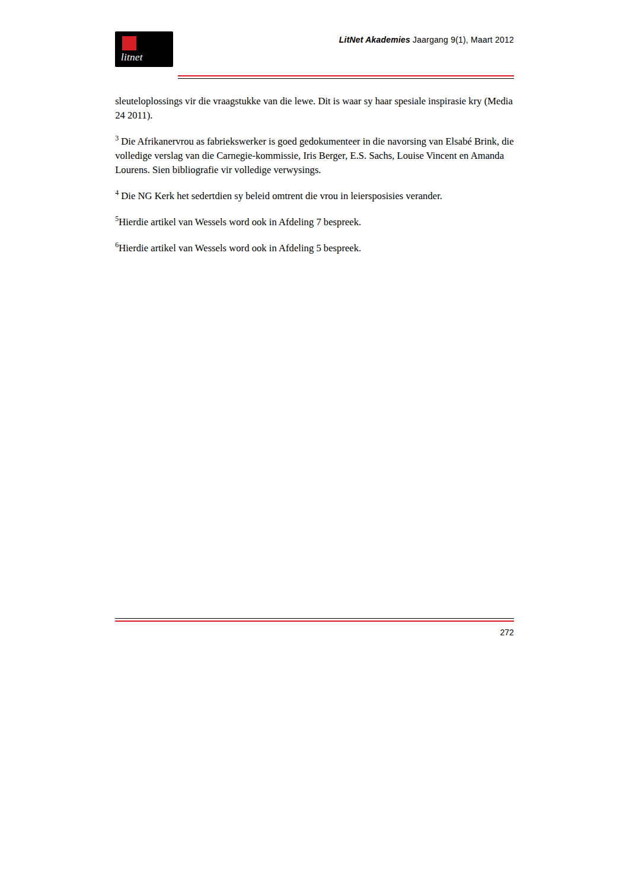litnet
LitNet Akademies Jaargang 9(1), Maart 2012
sleuteloplossings vir die vraagstukke van die lewe. Dit is waar sy haar spesiale inspirasie kry (Media 24 2011).
3 Die Afrikanervrou as fabriekswerker is goed gedokumenteer in die navorsing van Elsabé Brink, die volledige verslag van die Carnegie-kommissie, Iris Berger, E.S. Sachs, Louise Vincent en Amanda Lourens. Sien bibliografie vir volledige verwysings.
4 Die NG Kerk het sedertdien sy beleid omtrent die vrou in leiersposisies verander.
5 Hierdie artikel van Wessels word ook in Afdeling 7 bespreek.
6 Hierdie artikel van Wessels word ook in Afdeling 5 bespreek.
272